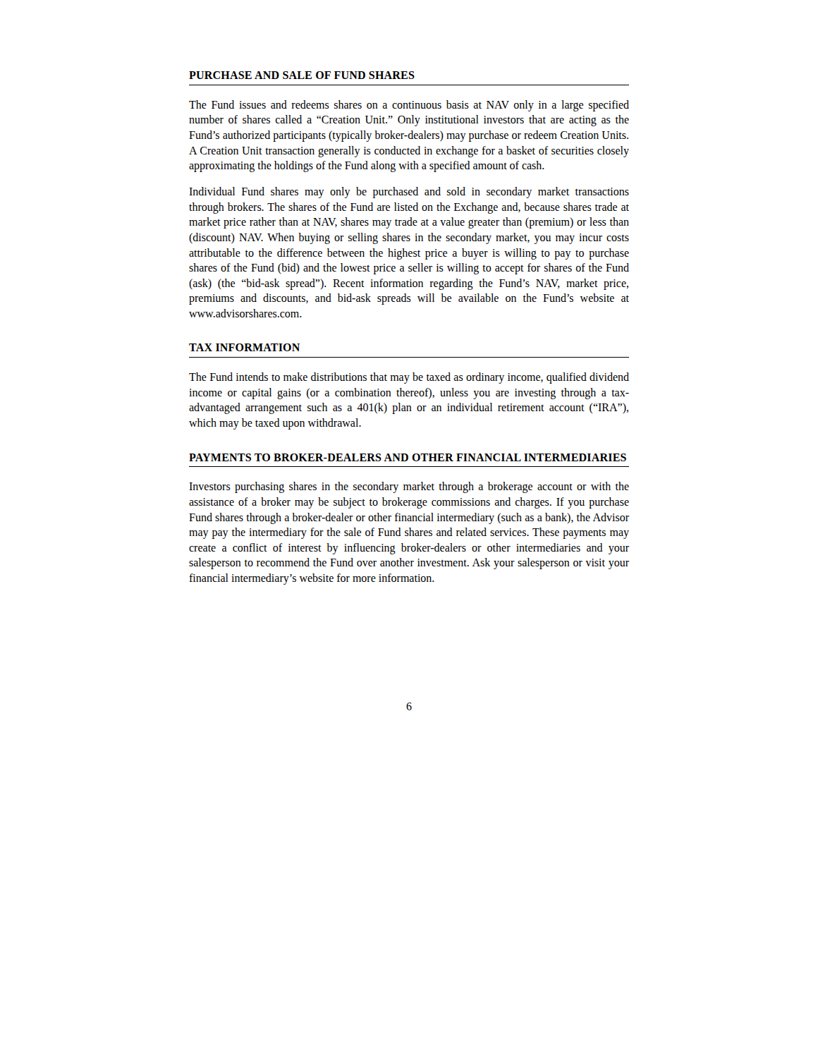Purchase and Sale of Fund Shares
The Fund issues and redeems shares on a continuous basis at NAV only in a large specified number of shares called a “Creation Unit.” Only institutional investors that are acting as the Fund’s authorized participants (typically broker-dealers) may purchase or redeem Creation Units. A Creation Unit transaction generally is conducted in exchange for a basket of securities closely approximating the holdings of the Fund along with a specified amount of cash.
Individual Fund shares may only be purchased and sold in secondary market transactions through brokers. The shares of the Fund are listed on the Exchange and, because shares trade at market price rather than at NAV, shares may trade at a value greater than (premium) or less than (discount) NAV. When buying or selling shares in the secondary market, you may incur costs attributable to the difference between the highest price a buyer is willing to pay to purchase shares of the Fund (bid) and the lowest price a seller is willing to accept for shares of the Fund (ask) (the “bid-ask spread”). Recent information regarding the Fund’s NAV, market price, premiums and discounts, and bid-ask spreads will be available on the Fund’s website at www.advisorshares.com.
Tax Information
The Fund intends to make distributions that may be taxed as ordinary income, qualified dividend income or capital gains (or a combination thereof), unless you are investing through a tax-advantaged arrangement such as a 401(k) plan or an individual retirement account (“IRA”), which may be taxed upon withdrawal.
Payments to Broker-Dealers and Other Financial Intermediaries
Investors purchasing shares in the secondary market through a brokerage account or with the assistance of a broker may be subject to brokerage commissions and charges. If you purchase Fund shares through a broker-dealer or other financial intermediary (such as a bank), the Advisor may pay the intermediary for the sale of Fund shares and related services. These payments may create a conflict of interest by influencing broker-dealers or other intermediaries and your salesperson to recommend the Fund over another investment. Ask your salesperson or visit your financial intermediary’s website for more information.
6